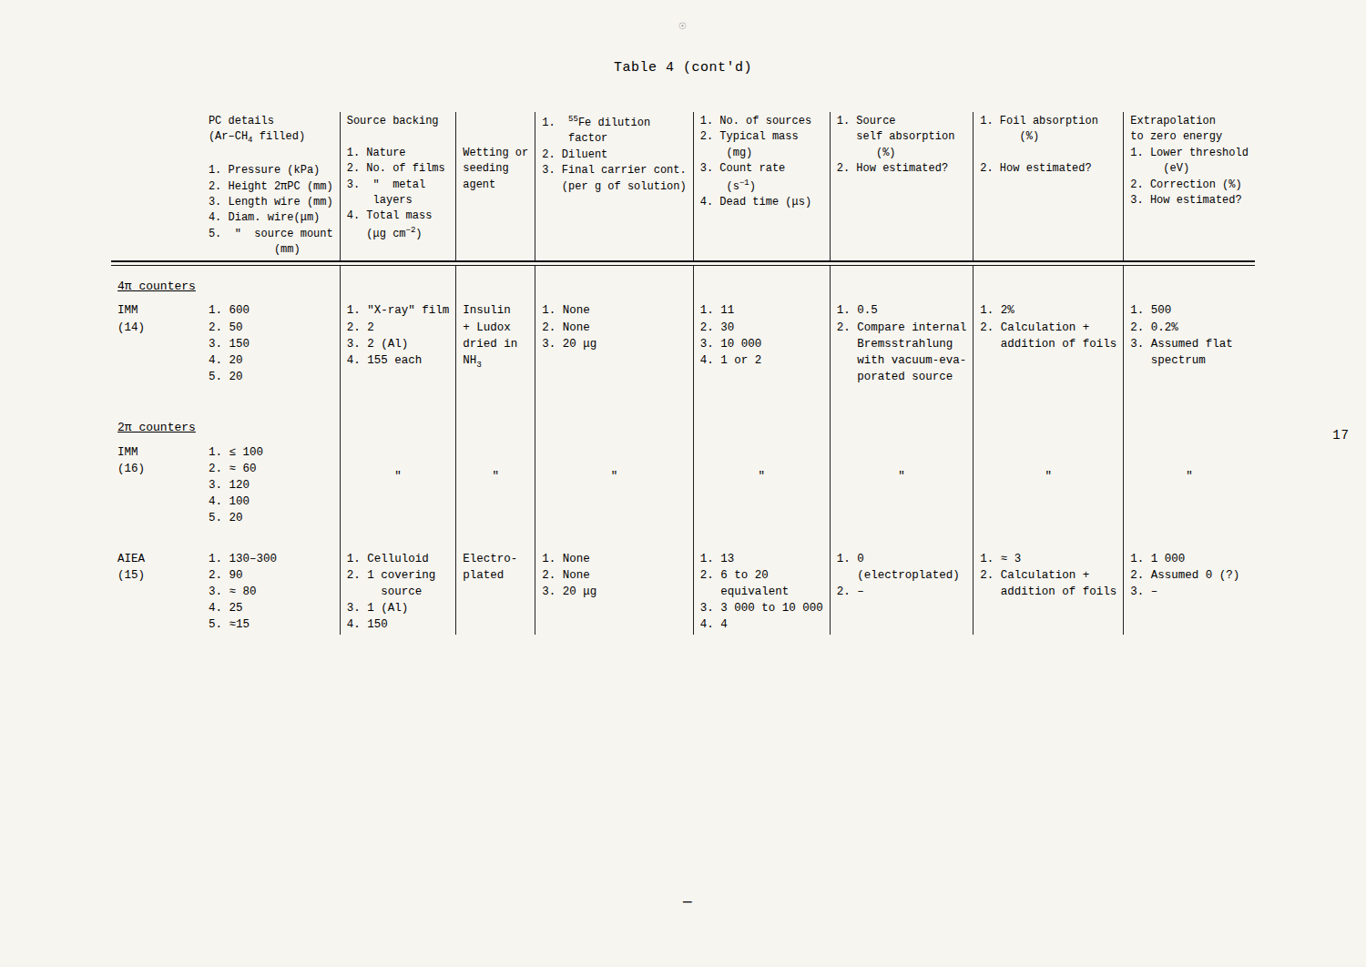☉
Table 4 (cont'd)
| | PC details (Ar–CH 4 filled) 1. Pressure (kPa) 2. Height 2πPC (mm) 3. Length wire (mm) 4. Diam. wire(μm) 5. " source mount (mm) | Source backing 1. Nature 2. No. of films 3. " metal layers 4. Total mass (μg cm −2 ) | Wetting or seeding agent | 1. 55 Fe dilution factor 2. Diluent 3. Final carrier cont. (per g of solution) | 1. No. of sources 2. Typical mass (mg) 3. Count rate (s −1 ) 4. Dead time (μs) | 1. Source self absorption (%) 2. How estimated? | 1. Foil absorption (%) 2. How estimated? | Extrapolation to zero energy 1. Lower threshold (eV) 2. Correction (%) 3. How estimated? |
| 4π counters | | | | | | | | |
| IMM (14) | 1. 600 2. 50 3. 150 4. 20 5. 20 | 1. "X-ray" film 2. 2 3. 2 (Al) 4. 155 each | Insulin + Ludox dried in NH 3 | 1. None 2. None 3. 20 μg | 1. 11 2. 30 3. 10 000 4. 1 or 2 | 1. 0.5 2. Compare internal Bremsstrahlung with vacuum-eva- porated source | 1. 2% 2. Calculation + addition of foils | 1. 500 2. 0.2% 3. Assumed flat spectrum |
| 2π counters | | | | | | | | |
| IMM (16) | 1. ≤ 100 2. ≈ 60 3. 120 4. 100 5. 20 | " | " | " | " | " | " | " |
| AIEA (15) | 1. 130–300 2. 90 3. ≈ 80 4. 25 5. ≈15 | 1. Celluloid 2. 1 covering source 3. 1 (Al) 4. 150 | Electro- plated | 1. None 2. None 3. 20 μg | 1. 13 2. 6 to 20 equivalent 3. 3 000 to 10 000 4. 4 | 1. 0 (electroplated) 2. – | 1. ≈ 3 2. Calculation + addition of foils | 1. 1 000 2. Assumed 0 (?) 3. – |
17
—